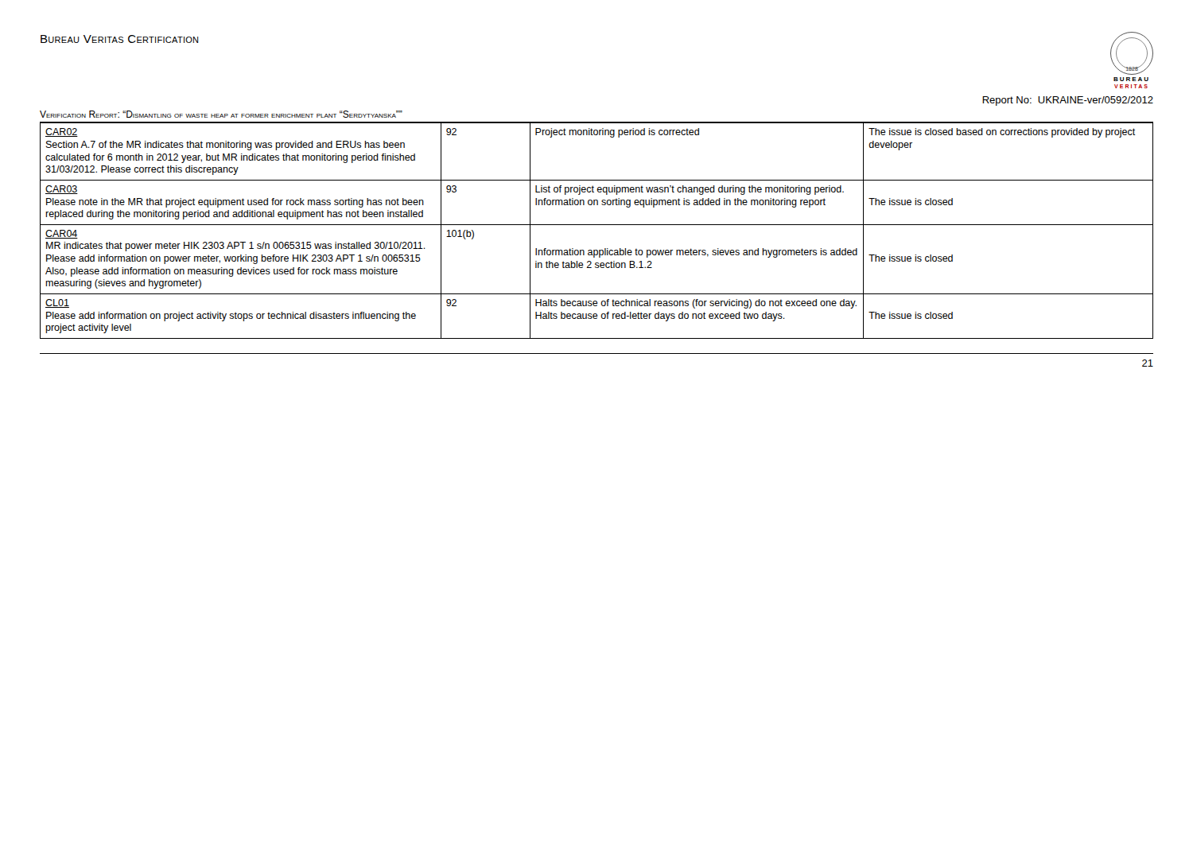Bureau Veritas Certification
1828
BUREAU
VERITAS
Report No: UKRAINE-ver/0592/2012
Verification Report: “Dismantling of waste heap at former enrichment plant “Serdytyanska””
| CAR02 Section A.7 of the MR indicates that monitoring was provided and ERUs has been calculated for 6 month in 2012 year, but MR indicates that monitoring period finished 31/03/2012. Please correct this discrepancy | 92 | Project monitoring period is corrected | The issue is closed based on corrections provided by project developer |
| CAR03 Please note in the MR that project equipment used for rock mass sorting has not been replaced during the monitoring period and additional equipment has not been installed | 93 | List of project equipment wasn’t changed during the monitoring period. Information on sorting equipment is added in the monitoring report | The issue is closed |
| CAR04 MR indicates that power meter HIK 2303 APT 1 s/n 0065315 was installed 30/10/2011. Please add information on power meter, working before HIK 2303 APT 1 s/n 0065315 Also, please add information on measuring devices used for rock mass moisture measuring (sieves and hygrometer) | 101(b) | Information applicable to power meters, sieves and hygrometers is added in the table 2 section B.1.2 | The issue is closed |
| CL01 Please add information on project activity stops or technical disasters influencing the project activity level | 92 | Halts because of technical reasons (for servicing) do not exceed one day. Halts because of red-letter days do not exceed two days. | The issue is closed |
21